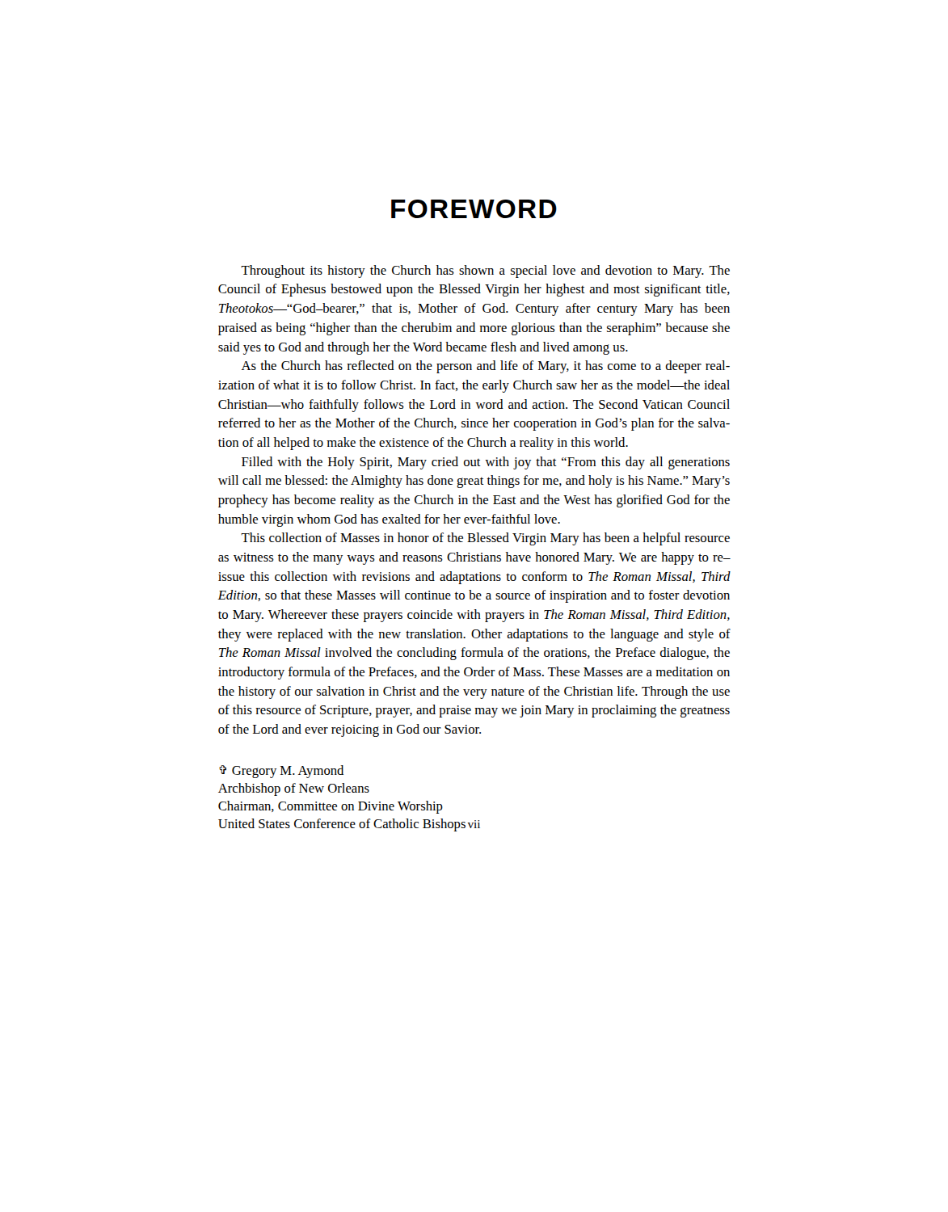FOREWORD
Throughout its history the Church has shown a special love and devotion to Mary. The Council of Ephesus bestowed upon the Blessed Virgin her highest and most significant title, Theotokos—“God–bearer,” that is, Mother of God. Century after century Mary has been praised as being “higher than the cherubim and more glorious than the seraphim” because she said yes to God and through her the Word became flesh and lived among us.
As the Church has reflected on the person and life of Mary, it has come to a deeper realization of what it is to follow Christ. In fact, the early Church saw her as the model—the ideal Christian—who faithfully follows the Lord in word and action. The Second Vatican Council referred to her as the Mother of the Church, since her cooperation in God’s plan for the salvation of all helped to make the existence of the Church a reality in this world.
Filled with the Holy Spirit, Mary cried out with joy that “From this day all generations will call me blessed: the Almighty has done great things for me, and holy is his Name.” Mary’s prophecy has become reality as the Church in the East and the West has glorified God for the humble virgin whom God has exalted for her ever-faithful love.
This collection of Masses in honor of the Blessed Virgin Mary has been a helpful resource as witness to the many ways and reasons Christians have honored Mary. We are happy to re–issue this collection with revisions and adaptations to conform to The Roman Missal, Third Edition, so that these Masses will continue to be a source of inspiration and to foster devotion to Mary. Whereever these prayers coincide with prayers in The Roman Missal, Third Edition, they were replaced with the new translation. Other adaptations to the language and style of The Roman Missal involved the concluding formula of the orations, the Preface dialogue, the introductory formula of the Prefaces, and the Order of Mass. These Masses are a meditation on the history of our salvation in Christ and the very nature of the Christian life. Through the use of this resource of Scripture, prayer, and praise may we join Mary in proclaiming the greatness of the Lord and ever rejoicing in God our Savior.
✞ Gregory M. Aymond
Archbishop of New Orleans
Chairman, Committee on Divine Worship
United States Conference of Catholic Bishops
vii